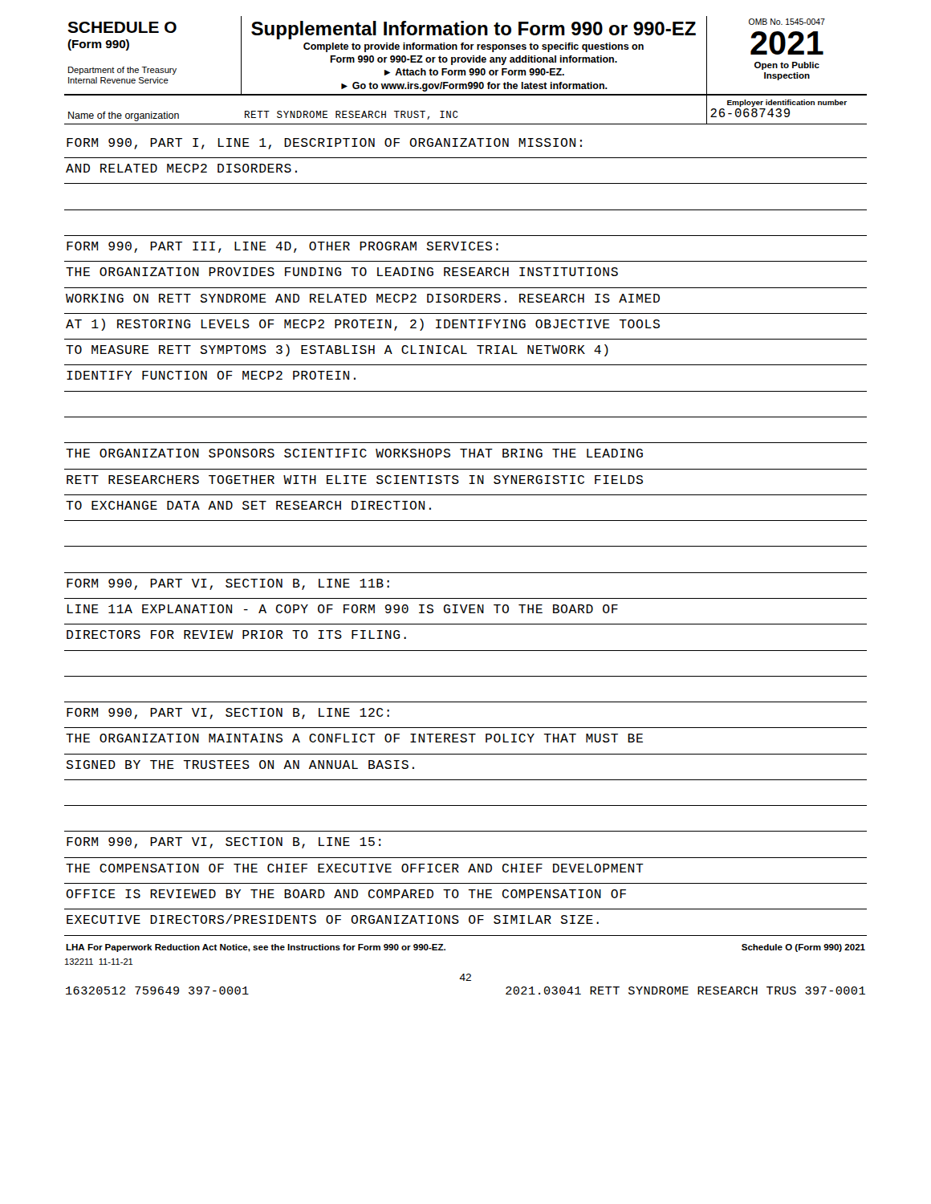| SCHEDULE O (Form 990) Department of the Treasury Internal Revenue Service | Supplemental Information to Form 990 or 990-EZ Complete to provide information for responses to specific questions on Form 990 or 990-EZ or to provide any additional information. ► Attach to Form 990 or Form 990-EZ. ► Go to www.irs.gov/Form990 for the latest information. | OMB No. 1545-0047 2021 Open to Public Inspection |
| Name of the organization | RETT SYNDROME RESEARCH TRUST, INC | Employer identification number 26-0687439 |
FORM 990, PART I, LINE 1, DESCRIPTION OF ORGANIZATION MISSION:
AND RELATED MECP2 DISORDERS.
FORM 990, PART III, LINE 4D, OTHER PROGRAM SERVICES:
THE ORGANIZATION PROVIDES FUNDING TO LEADING RESEARCH INSTITUTIONS
WORKING ON RETT SYNDROME AND RELATED MECP2 DISORDERS. RESEARCH IS AIMED
AT 1) RESTORING LEVELS OF MECP2 PROTEIN, 2) IDENTIFYING OBJECTIVE TOOLS
TO MEASURE RETT SYMPTOMS 3) ESTABLISH A CLINICAL TRIAL NETWORK 4)
IDENTIFY FUNCTION OF MECP2 PROTEIN.
THE ORGANIZATION SPONSORS SCIENTIFIC WORKSHOPS THAT BRING THE LEADING
RETT RESEARCHERS TOGETHER WITH ELITE SCIENTISTS IN SYNERGISTIC FIELDS
TO EXCHANGE DATA AND SET RESEARCH DIRECTION.
FORM 990, PART VI, SECTION B, LINE 11B:
LINE 11A EXPLANATION - A COPY OF FORM 990 IS GIVEN TO THE BOARD OF
DIRECTORS FOR REVIEW PRIOR TO ITS FILING.
FORM 990, PART VI, SECTION B, LINE 12C:
THE ORGANIZATION MAINTAINS A CONFLICT OF INTEREST POLICY THAT MUST BE
SIGNED BY THE TRUSTEES ON AN ANNUAL BASIS.
FORM 990, PART VI, SECTION B, LINE 15:
THE COMPENSATION OF THE CHIEF EXECUTIVE OFFICER AND CHIEF DEVELOPMENT
OFFICE IS REVIEWED BY THE BOARD AND COMPARED TO THE COMPENSATION OF
EXECUTIVE DIRECTORS/PRESIDENTS OF ORGANIZATIONS OF SIMILAR SIZE.
| LHA For Paperwork Reduction Act Notice, see the Instructions for Form 990 or 990-EZ. | Schedule O (Form 990) 2021 |
132211 11-11-21
42
| 16320512 759649 397-0001 | 2021.03041 RETT SYNDROME RESEARCH TRUS 397-0001 |